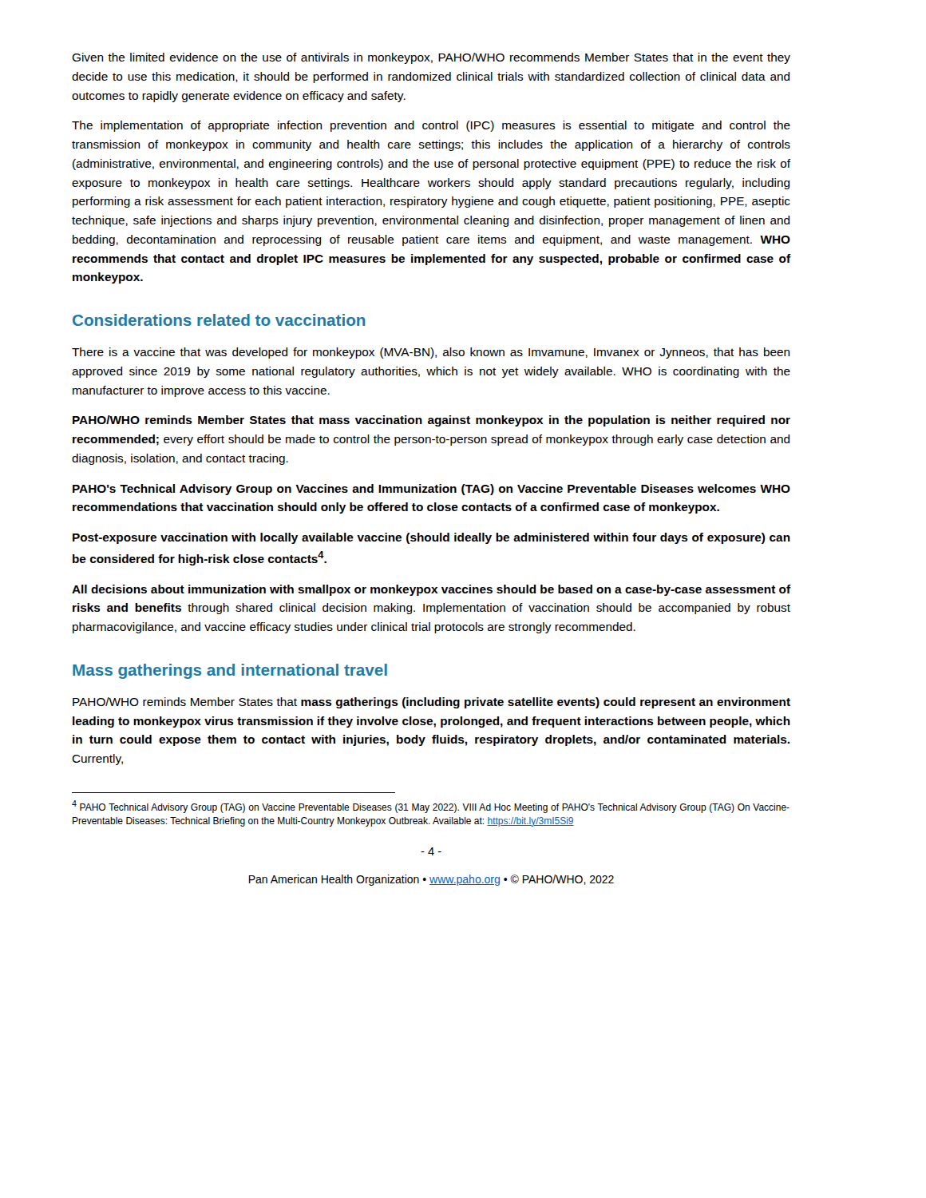Given the limited evidence on the use of antivirals in monkeypox, PAHO/WHO recommends Member States that in the event they decide to use this medication, it should be performed in randomized clinical trials with standardized collection of clinical data and outcomes to rapidly generate evidence on efficacy and safety.
The implementation of appropriate infection prevention and control (IPC) measures is essential to mitigate and control the transmission of monkeypox in community and health care settings; this includes the application of a hierarchy of controls (administrative, environmental, and engineering controls) and the use of personal protective equipment (PPE) to reduce the risk of exposure to monkeypox in health care settings. Healthcare workers should apply standard precautions regularly, including performing a risk assessment for each patient interaction, respiratory hygiene and cough etiquette, patient positioning, PPE, aseptic technique, safe injections and sharps injury prevention, environmental cleaning and disinfection, proper management of linen and bedding, decontamination and reprocessing of reusable patient care items and equipment, and waste management. WHO recommends that contact and droplet IPC measures be implemented for any suspected, probable or confirmed case of monkeypox.
Considerations related to vaccination
There is a vaccine that was developed for monkeypox (MVA-BN), also known as Imvamune, Imvanex or Jynneos, that has been approved since 2019 by some national regulatory authorities, which is not yet widely available. WHO is coordinating with the manufacturer to improve access to this vaccine.
PAHO/WHO reminds Member States that mass vaccination against monkeypox in the population is neither required nor recommended; every effort should be made to control the person-to-person spread of monkeypox through early case detection and diagnosis, isolation, and contact tracing.
PAHO's Technical Advisory Group on Vaccines and Immunization (TAG) on Vaccine Preventable Diseases welcomes WHO recommendations that vaccination should only be offered to close contacts of a confirmed case of monkeypox.
Post-exposure vaccination with locally available vaccine (should ideally be administered within four days of exposure) can be considered for high-risk close contacts4.
All decisions about immunization with smallpox or monkeypox vaccines should be based on a case-by-case assessment of risks and benefits through shared clinical decision making. Implementation of vaccination should be accompanied by robust pharmacovigilance, and vaccine efficacy studies under clinical trial protocols are strongly recommended.
Mass gatherings and international travel
PAHO/WHO reminds Member States that mass gatherings (including private satellite events) could represent an environment leading to monkeypox virus transmission if they involve close, prolonged, and frequent interactions between people, which in turn could expose them to contact with injuries, body fluids, respiratory droplets, and/or contaminated materials. Currently,
4 PAHO Technical Advisory Group (TAG) on Vaccine Preventable Diseases (31 May 2022). VIII Ad Hoc Meeting of PAHO's Technical Advisory Group (TAG) On Vaccine-Preventable Diseases: Technical Briefing on the Multi-Country Monkeypox Outbreak. Available at: https://bit.ly/3mI5Si9
- 4 -
Pan American Health Organization • www.paho.org • © PAHO/WHO, 2022